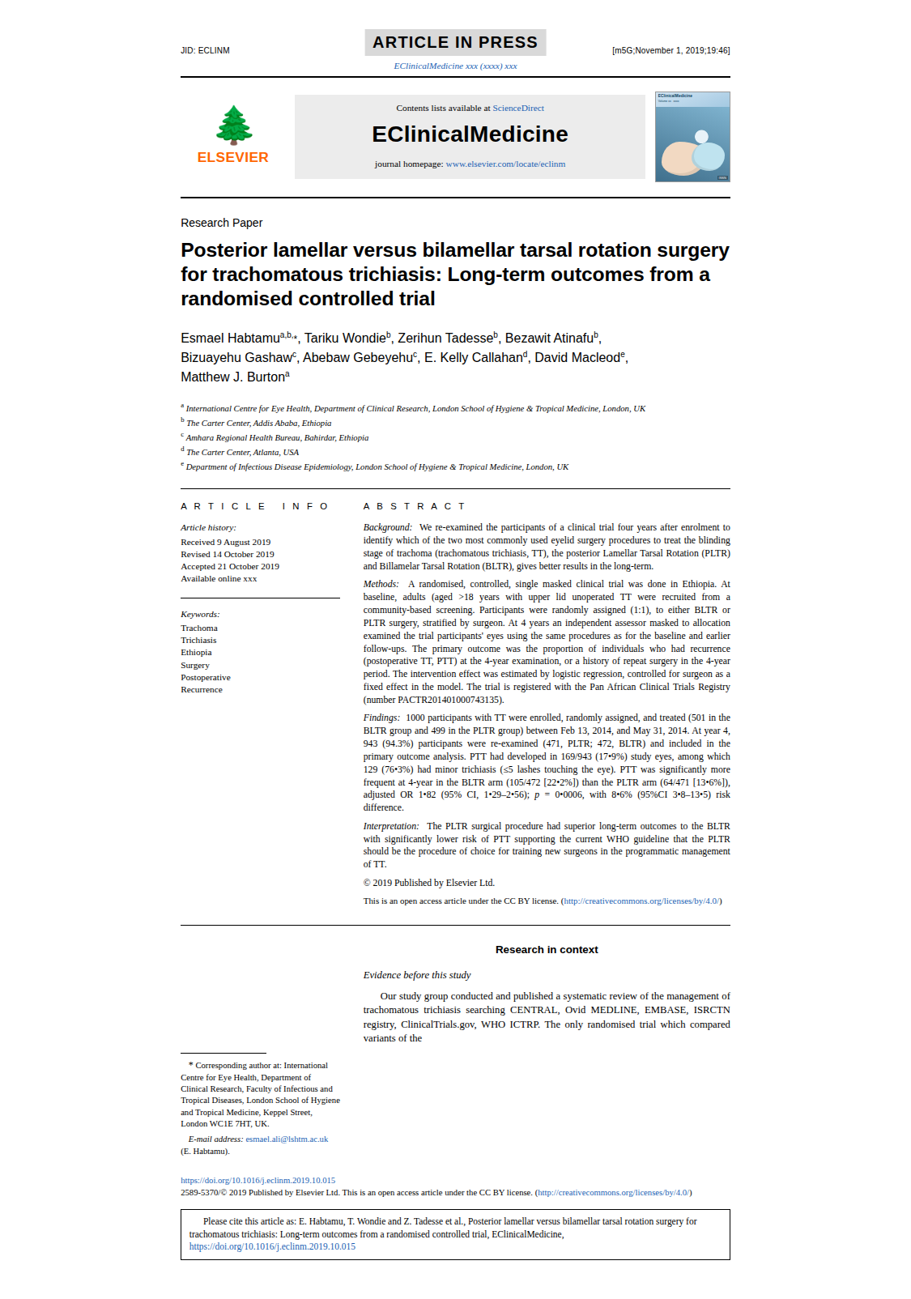ARTICLE IN PRESS
JID: ECLINM
[m5G;November 1, 2019;19:46]
EClinicalMedicine xxx (xxxx) xxx
🌲
ELSEVIER
Contents lists available at ScienceDirect
EClinicalMedicine
journal homepage: www.elsevier.com/locate/eclinm
EClinicalMedicine
Volume xx xxxx
ISSN
Research Paper
Posterior lamellar versus bilamellar tarsal rotation surgery for trachomatous trichiasis: Long-term outcomes from a randomised controlled trial
Esmael Habtamua,b,*, Tariku Wondieb, Zerihun Tadesseb, Bezawit Atinafub,
Bizuayehu Gashawc, Abebaw Gebeyehuc, E. Kelly Callahand, David Macleode,
Matthew J. Burtona
a International Centre for Eye Health, Department of Clinical Research, London School of Hygiene & Tropical Medicine, London, UK
b The Carter Center, Addis Ababa, Ethiopia
c Amhara Regional Health Bureau, Bahirdar, Ethiopia
d The Carter Center, Atlanta, USA
e Department of Infectious Disease Epidemiology, London School of Hygiene & Tropical Medicine, London, UK
A R T I C L E I N F O
Article history:
Received 9 August 2019
Revised 14 October 2019
Accepted 21 October 2019
Available online xxx
Keywords:
Trachoma
Trichiasis
Ethiopia
Surgery
Postoperative
Recurrence
A B S T R A C T
Background: We re-examined the participants of a clinical trial four years after enrolment to identify which of the two most commonly used eyelid surgery procedures to treat the blinding stage of trachoma (trachomatous trichiasis, TT), the posterior Lamellar Tarsal Rotation (PLTR) and Billamelar Tarsal Rotation (BLTR), gives better results in the long-term.
Methods: A randomised, controlled, single masked clinical trial was done in Ethiopia. At baseline, adults (aged >18 years with upper lid unoperated TT were recruited from a community-based screening. Participants were randomly assigned (1:1), to either BLTR or PLTR surgery, stratified by surgeon. At 4 years an independent assessor masked to allocation examined the trial participants' eyes using the same procedures as for the baseline and earlier follow-ups. The primary outcome was the proportion of individuals who had recurrence (postoperative TT, PTT) at the 4-year examination, or a history of repeat surgery in the 4-year period. The intervention effect was estimated by logistic regression, controlled for surgeon as a fixed effect in the model. The trial is registered with the Pan African Clinical Trials Registry (number PACTR201401000743135).
Findings: 1000 participants with TT were enrolled, randomly assigned, and treated (501 in the BLTR group and 499 in the PLTR group) between Feb 13, 2014, and May 31, 2014. At year 4, 943 (94.3%) participants were re-examined (471, PLTR; 472, BLTR) and included in the primary outcome analysis. PTT had developed in 169/943 (17•9%) study eyes, among which 129 (76•3%) had minor trichiasis (≤5 lashes touching the eye). PTT was significantly more frequent at 4-year in the BLTR arm (105/472 [22•2%]) than the PLTR arm (64/471 [13•6%]), adjusted OR 1•82 (95% CI, 1•29–2•56); p = 0•0006, with 8•6% (95%CI 3•8–13•5) risk difference.
Interpretation: The PLTR surgical procedure had superior long-term outcomes to the BLTR with significantly lower risk of PTT supporting the current WHO guideline that the PLTR should be the procedure of choice for training new surgeons in the programmatic management of TT.
© 2019 Published by Elsevier Ltd.
This is an open access article under the CC BY license. (http://creativecommons.org/licenses/by/4.0/)
Research in context
Evidence before this study
Our study group conducted and published a systematic review of the management of trachomatous trichiasis searching CENTRAL, Ovid MEDLINE, EMBASE, ISRCTN registry, ClinicalTrials.gov, WHO ICTRP. The only randomised trial which compared variants of the
* Corresponding author at: International Centre for Eye Health, Department of Clinical Research, Faculty of Infectious and Tropical Diseases, London School of Hygiene and Tropical Medicine, Keppel Street, London WC1E 7HT, UK.
E-mail address: esmael.ali@lshtm.ac.uk (E. Habtamu).
https://doi.org/10.1016/j.eclinm.2019.10.015
2589-5370/© 2019 Published by Elsevier Ltd. This is an open access article under the CC BY license. (http://creativecommons.org/licenses/by/4.0/)
Please cite this article as: E. Habtamu, T. Wondie and Z. Tadesse et al., Posterior lamellar versus bilamellar tarsal rotation surgery for trachomatous trichiasis: Long-term outcomes from a randomised controlled trial, EClinicalMedicine, https://doi.org/10.1016/j.eclinm.2019.10.015